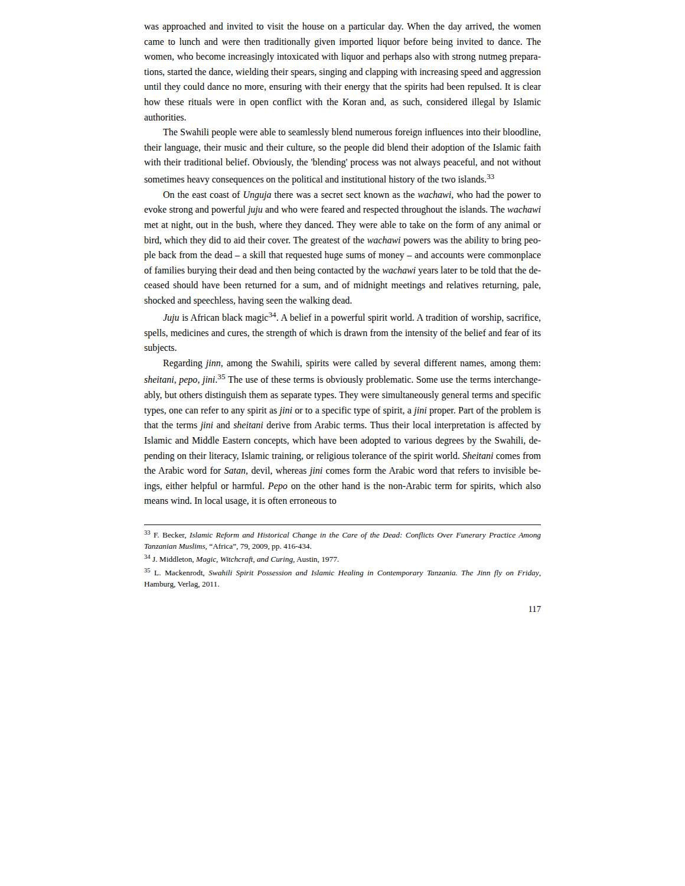was approached and invited to visit the house on a particular day. When the day arrived, the women came to lunch and were then traditionally given imported liquor before being invited to dance. The women, who become increasingly intoxicated with liquor and perhaps also with strong nutmeg preparations, started the dance, wielding their spears, singing and clapping with increasing speed and aggression until they could dance no more, ensuring with their energy that the spirits had been repulsed. It is clear how these rituals were in open conflict with the Koran and, as such, considered illegal by Islamic authorities.
The Swahili people were able to seamlessly blend numerous foreign influences into their bloodline, their language, their music and their culture, so the people did blend their adoption of the Islamic faith with their traditional belief. Obviously, the 'blending' process was not always peaceful, and not without sometimes heavy consequences on the political and institutional history of the two islands.33
On the east coast of Unguja there was a secret sect known as the wachawi, who had the power to evoke strong and powerful juju and who were feared and respected throughout the islands. The wachawi met at night, out in the bush, where they danced. They were able to take on the form of any animal or bird, which they did to aid their cover. The greatest of the wachawi powers was the ability to bring people back from the dead – a skill that requested huge sums of money – and accounts were commonplace of families burying their dead and then being contacted by the wachawi years later to be told that the deceased should have been returned for a sum, and of midnight meetings and relatives returning, pale, shocked and speechless, having seen the walking dead.
Juju is African black magic34. A belief in a powerful spirit world. A tradition of worship, sacrifice, spells, medicines and cures, the strength of which is drawn from the intensity of the belief and fear of its subjects.
Regarding jinn, among the Swahili, spirits were called by several different names, among them: sheitani, pepo, jini.35 The use of these terms is obviously problematic. Some use the terms interchangeably, but others distinguish them as separate types. They were simultaneously general terms and specific types, one can refer to any spirit as jini or to a specific type of spirit, a jini proper. Part of the problem is that the terms jini and sheitani derive from Arabic terms. Thus their local interpretation is affected by Islamic and Middle Eastern concepts, which have been adopted to various degrees by the Swahili, depending on their literacy, Islamic training, or religious tolerance of the spirit world. Sheitani comes from the Arabic word for Satan, devil, whereas jini comes form the Arabic word that refers to invisible beings, either helpful or harmful. Pepo on the other hand is the non-Arabic term for spirits, which also means wind. In local usage, it is often erroneous to
33 F. Becker, Islamic Reform and Historical Change in the Care of the Dead: Conflicts Over Funerary Practice Among Tanzanian Muslims, “Africa”, 79, 2009, pp. 416-434.
34 J. Middleton, Magic, Witchcraft, and Curing, Austin, 1977.
35 L. Mackenrodt, Swahili Spirit Possession and Islamic Healing in Contemporary Tanzania. The Jinn fly on Friday, Hamburg, Verlag, 2011.
117